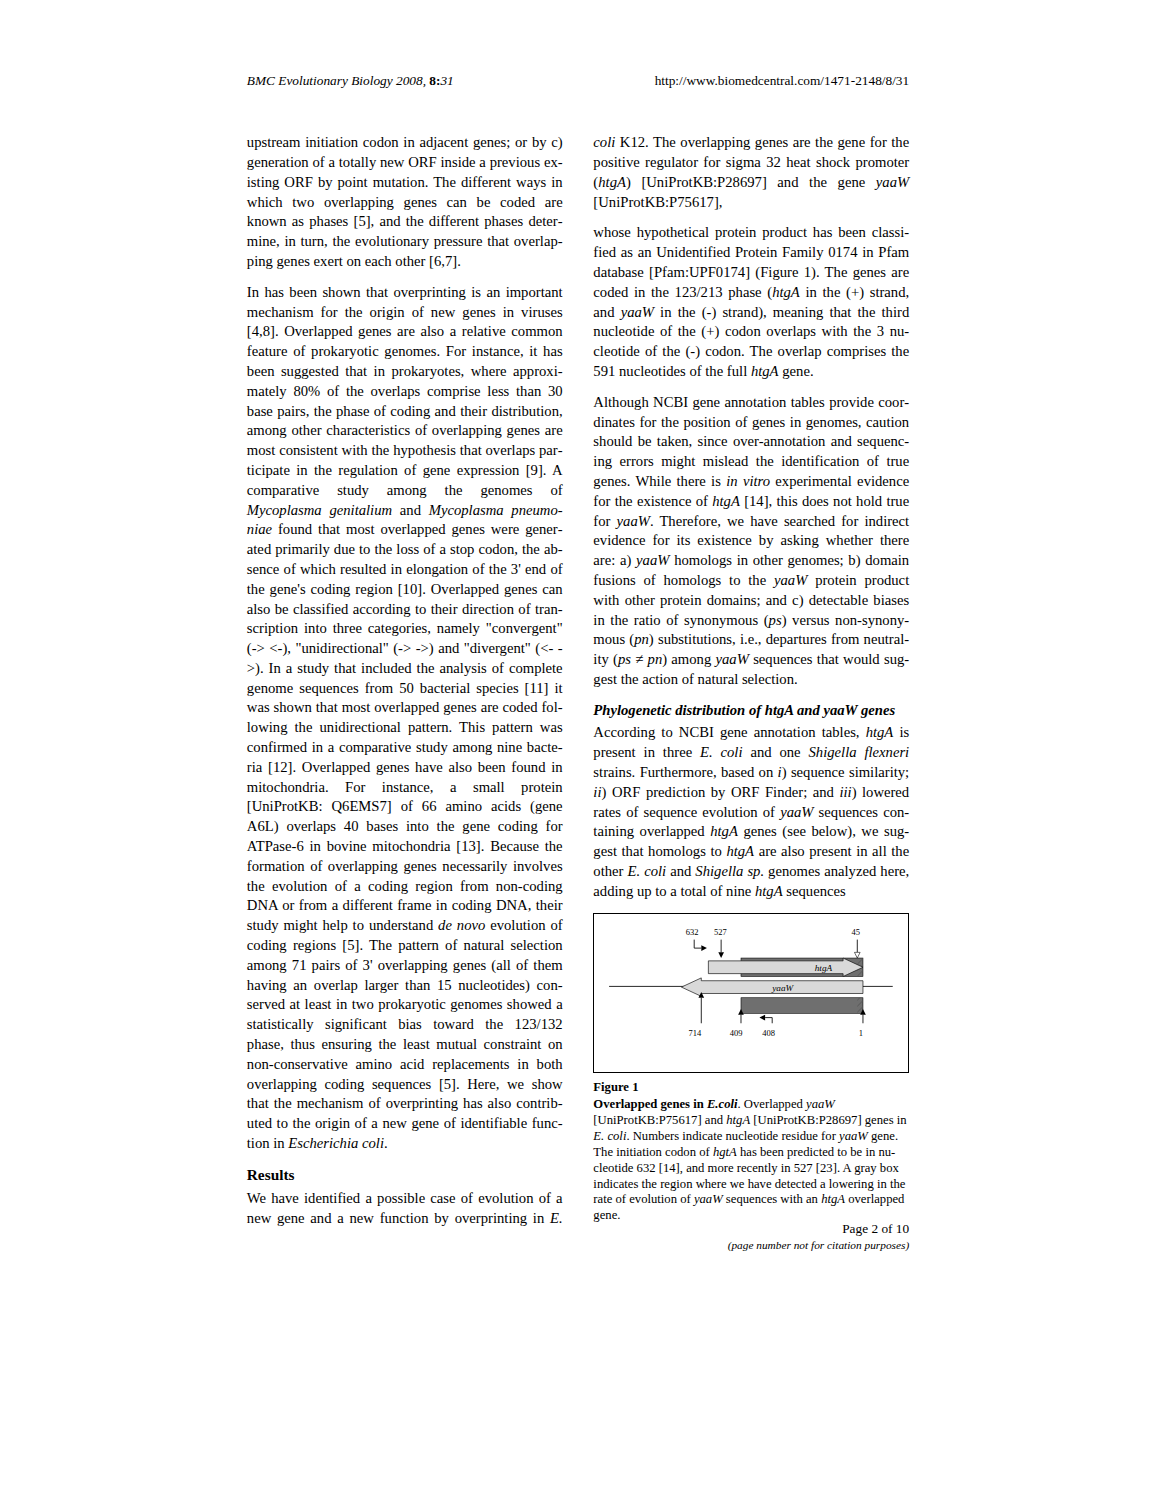BMC Evolutionary Biology 2008, 8: 31
http://www.biomedcentral.com/1471-2148/8/31
upstream initiation codon in adjacent genes; or by c) generation of a totally new ORF inside a previous existing ORF by point mutation. The different ways in which two overlapping genes can be coded are known as phases [5], and the different phases determine, in turn, the evolutionary pressure that overlapping genes exert on each other [6,7].
In has been shown that overprinting is an important mechanism for the origin of new genes in viruses [4,8]. Overlapped genes are also a relative common feature of prokaryotic genomes. For instance, it has been suggested that in prokaryotes, where approximately 80% of the overlaps comprise less than 30 base pairs, the phase of coding and their distribution, among other characteristics of overlapping genes are most consistent with the hypothesis that overlaps participate in the regulation of gene expression [9]. A comparative study among the genomes of Mycoplasma genitalium and Mycoplasma pneumoniae found that most overlapped genes were generated primarily due to the loss of a stop codon, the absence of which resulted in elongation of the 3' end of the gene's coding region [10]. Overlapped genes can also be classified according to their direction of transcription into three categories, namely "convergent" (-> <-), "unidirectional" (-> ->) and "divergent" (<- ->). In a study that included the analysis of complete genome sequences from 50 bacterial species [11] it was shown that most overlapped genes are coded following the unidirectional pattern. This pattern was confirmed in a comparative study among nine bacteria [12]. Overlapped genes have also been found in mitochondria. For instance, a small protein [UniProtKB: Q6EMS7] of 66 amino acids (gene A6L) overlaps 40 bases into the gene coding for ATPase-6 in bovine mitochondria [13]. Because the formation of overlapping genes necessarily involves the evolution of a coding region from non-coding DNA or from a different frame in coding DNA, their study might help to understand de novo evolution of coding regions [5]. The pattern of natural selection among 71 pairs of 3' overlapping genes (all of them having an overlap larger than 15 nucleotides) conserved at least in two prokaryotic genomes showed a statistically significant bias toward the 123/132 phase, thus ensuring the least mutual constraint on non-conservative amino acid replacements in both overlapping coding sequences [5]. Here, we show that the mechanism of overprinting has also contributed to the origin of a new gene of identifiable function in Escherichia coli.
Results
We have identified a possible case of evolution of a new gene and a new function by overprinting in E. coli K12. The overlapping genes are the gene for the positive regulator for sigma 32 heat shock promoter (htgA) [UniProtKB:P28697] and the gene yaaW [UniProtKB:P75617],
whose hypothetical protein product has been classified as an Unidentified Protein Family 0174 in Pfam database [Pfam:UPF0174] (Figure 1). The genes are coded in the 123/213 phase (htgA in the (+) strand, and yaaW in the (-) strand), meaning that the third nucleotide of the (+) codon overlaps with the 3 nucleotide of the (-) codon. The overlap comprises the 591 nucleotides of the full htgA gene.
Although NCBI gene annotation tables provide coordinates for the position of genes in genomes, caution should be taken, since over-annotation and sequencing errors might mislead the identification of true genes. While there is in vitro experimental evidence for the existence of htgA [14], this does not hold true for yaaW. Therefore, we have searched for indirect evidence for its existence by asking whether there are: a) yaaW homologs in other genomes; b) domain fusions of homologs to the yaaW protein product with other protein domains; and c) detectable biases in the ratio of synonymous (ps) versus non-synonymous (pn) substitutions, i.e., departures from neutrality (ps ≠ pn) among yaaW sequences that would suggest the action of natural selection.
Phylogenetic distribution of htgA and yaaW genes
According to NCBI gene annotation tables, htgA is present in three E. coli and one Shigella flexneri strains. Furthermore, based on i) sequence similarity; ii) ORF prediction by ORF Finder; and iii) lowered rates of sequence evolution of yaaW sequences containing overlapped htgA genes (see below), we suggest that homologs to htgA are also present in all the other E. coli and Shigella sp. genomes analyzed here, adding up to a total of nine htgA sequences
632 527 45 htgA yaaW 714 409 408 1
Figure 1 Overlapped genes in E.coli. Overlapped yaaW [UniProtKB:P75617] and htgA [UniProtKB:P28697] genes in E. coli. Numbers indicate nucleotide residue for yaaW gene. The initiation codon of hgtA has been predicted to be in nucleotide 632 [14], and more recently in 527 [23]. A gray box indicates the region where we have detected a lowering in the rate of evolution of yaaW sequences with an htgA overlapped gene.
Page 2 of 10
(page number not for citation purposes)